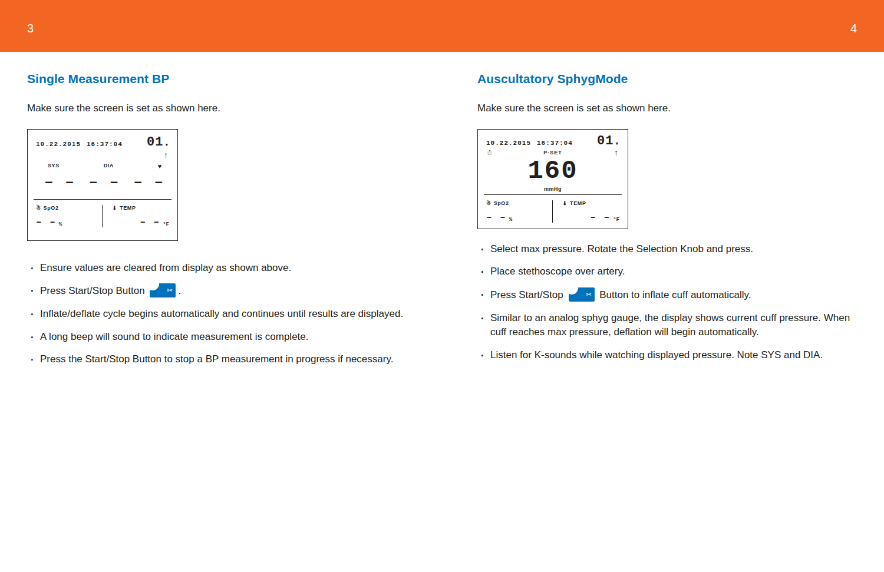3
4
Single Measurement BP
Make sure the screen is set as shown here.
10.22.2015 16:37:04 01▾
↑
SYS DIA ♥
– – – – – –
☃SpO2
– – %
🌡TEMP
– – °F
Ensure values are cleared from display as shown above.
Press Start/Stop Button ✂.
Inflate/deflate cycle begins automatically and continues until results are displayed.
A long beep will sound to indicate measurement is complete.
Press the Start/Stop Button to stop a BP measurement in progress if necessary.
Auscultatory SphygMode
Make sure the screen is set as shown here.
10.22.2015 16:37:04 01▾
☃
P-SET
↑
160
mmHg
☃SpO2
– – %
🌡TEMP
– – °F
Select max pressure. Rotate the Selection Knob and press.
Place stethoscope over artery.
Press Start/Stop ✂ Button to inflate cuff automatically.
Similar to an analog sphyg gauge, the display shows current cuff pressure. When cuff reaches max pressure, deflation will begin automatically.
Listen for K-sounds while watching displayed pressure. Note SYS and DIA.